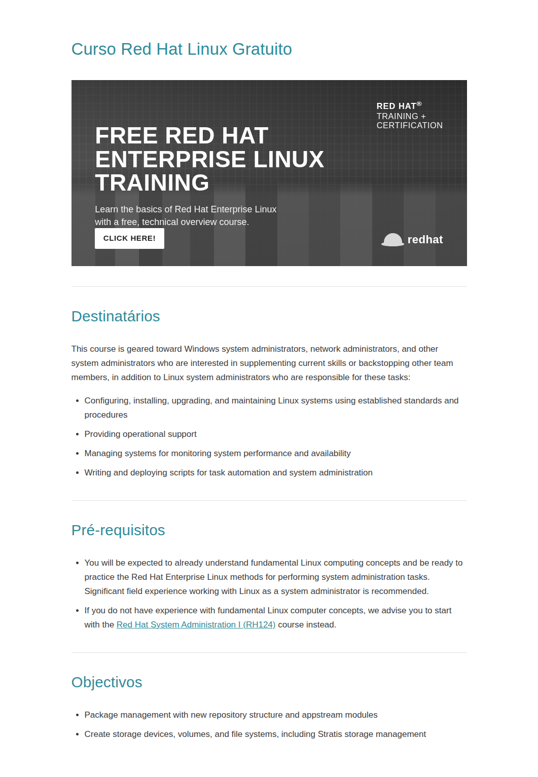Curso Red Hat Linux Gratuito
RED HAT®
TRAINING +
CERTIFICATION
Free Red Hat
Enterprise Linux
Training
Learn the basics of Red Hat Enterprise Linux
with a free, technical overview course.
Click here!
redhat
Destinatários
This course is geared toward Windows system administrators, network administrators, and other system administrators who are interested in supplementing current skills or backstopping other team members, in addition to Linux system administrators who are responsible for these tasks:
Configuring, installing, upgrading, and maintaining Linux systems using established standards and procedures
Providing operational support
Managing systems for monitoring system performance and availability
Writing and deploying scripts for task automation and system administration
Pré-requisitos
You will be expected to already understand fundamental Linux computing concepts and be ready to practice the Red Hat Enterprise Linux methods for performing system administration tasks. Significant field experience working with Linux as a system administrator is recommended.
If you do not have experience with fundamental Linux computer concepts, we advise you to start with the Red Hat System Administration I (RH124) course instead.
Objectivos
Package management with new repository structure and appstream modules
Create storage devices, volumes, and file systems, including Stratis storage management